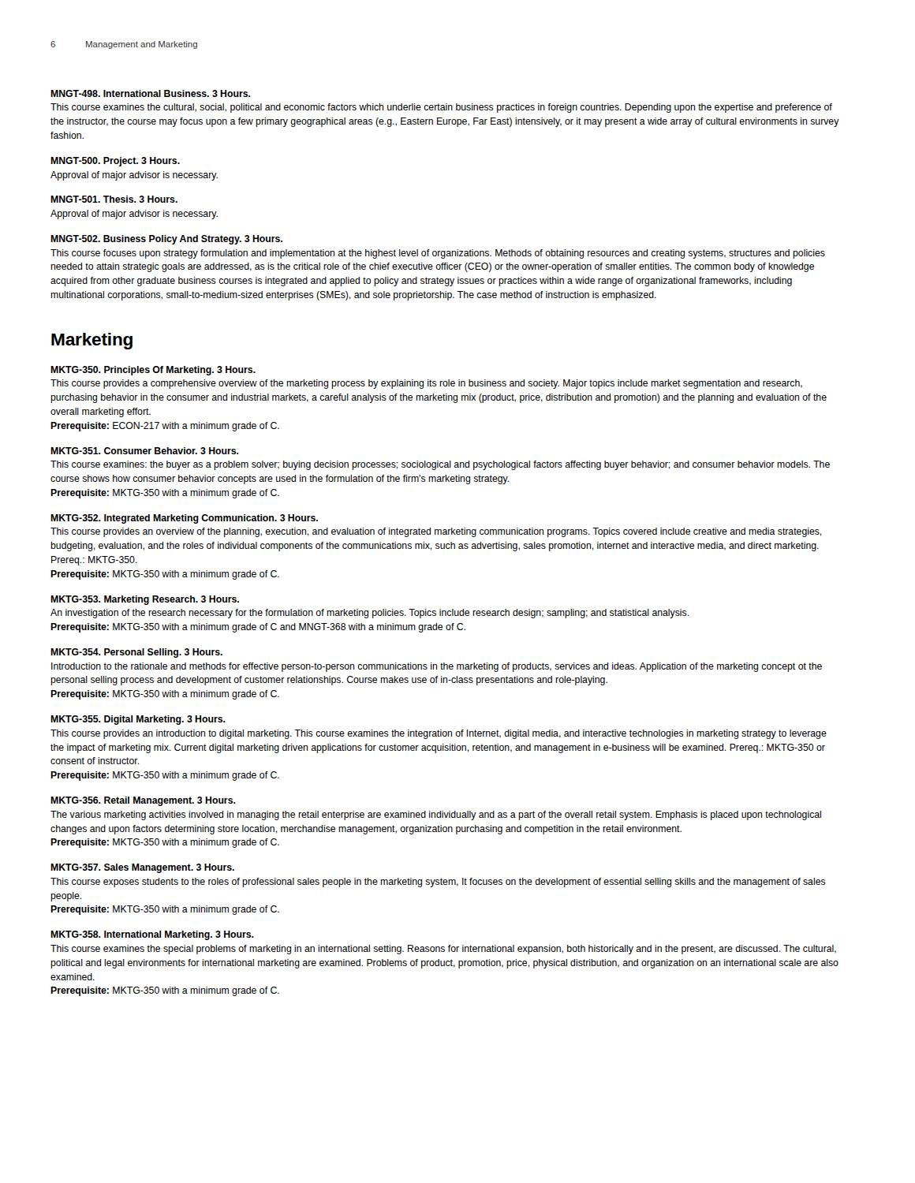6 Management and Marketing
MNGT-498. International Business. 3 Hours.
This course examines the cultural, social, political and economic factors which underlie certain business practices in foreign countries. Depending upon the expertise and preference of the instructor, the course may focus upon a few primary geographical areas (e.g., Eastern Europe, Far East) intensively, or it may present a wide array of cultural environments in survey fashion.
MNGT-500. Project. 3 Hours.
Approval of major advisor is necessary.
MNGT-501. Thesis. 3 Hours.
Approval of major advisor is necessary.
MNGT-502. Business Policy And Strategy. 3 Hours.
This course focuses upon strategy formulation and implementation at the highest level of organizations. Methods of obtaining resources and creating systems, structures and policies needed to attain strategic goals are addressed, as is the critical role of the chief executive officer (CEO) or the owner-operation of smaller entities. The common body of knowledge acquired from other graduate business courses is integrated and applied to policy and strategy issues or practices within a wide range of organizational frameworks, including multinational corporations, small-to-medium-sized enterprises (SMEs), and sole proprietorship. The case method of instruction is emphasized.
Marketing
MKTG-350. Principles Of Marketing. 3 Hours.
This course provides a comprehensive overview of the marketing process by explaining its role in business and society. Major topics include market segmentation and research, purchasing behavior in the consumer and industrial markets, a careful analysis of the marketing mix (product, price, distribution and promotion) and the planning and evaluation of the overall marketing effort.
Prerequisite: ECON-217 with a minimum grade of C.
MKTG-351. Consumer Behavior. 3 Hours.
This course examines: the buyer as a problem solver; buying decision processes; sociological and psychological factors affecting buyer behavior; and consumer behavior models. The course shows how consumer behavior concepts are used in the formulation of the firm's marketing strategy.
Prerequisite: MKTG-350 with a minimum grade of C.
MKTG-352. Integrated Marketing Communication. 3 Hours.
This course provides an overview of the planning, execution, and evaluation of integrated marketing communication programs. Topics covered include creative and media strategies, budgeting, evaluation, and the roles of individual components of the communications mix, such as advertising, sales promotion, internet and interactive media, and direct marketing. Prereq.: MKTG-350.
Prerequisite: MKTG-350 with a minimum grade of C.
MKTG-353. Marketing Research. 3 Hours.
An investigation of the research necessary for the formulation of marketing policies. Topics include research design; sampling; and statistical analysis.
Prerequisite: MKTG-350 with a minimum grade of C and MNGT-368 with a minimum grade of C.
MKTG-354. Personal Selling. 3 Hours.
Introduction to the rationale and methods for effective person-to-person communications in the marketing of products, services and ideas. Application of the marketing concept ot the personal selling process and development of customer relationships. Course makes use of in-class presentations and role-playing.
Prerequisite: MKTG-350 with a minimum grade of C.
MKTG-355. Digital Marketing. 3 Hours.
This course provides an introduction to digital marketing. This course examines the integration of Internet, digital media, and interactive technologies in marketing strategy to leverage the impact of marketing mix. Current digital marketing driven applications for customer acquisition, retention, and management in e-business will be examined. Prereq.: MKTG-350 or consent of instructor.
Prerequisite: MKTG-350 with a minimum grade of C.
MKTG-356. Retail Management. 3 Hours.
The various marketing activities involved in managing the retail enterprise are examined individually and as a part of the overall retail system. Emphasis is placed upon technological changes and upon factors determining store location, merchandise management, organization purchasing and competition in the retail environment.
Prerequisite: MKTG-350 with a minimum grade of C.
MKTG-357. Sales Management. 3 Hours.
This course exposes students to the roles of professional sales people in the marketing system, It focuses on the development of essential selling skills and the management of sales people.
Prerequisite: MKTG-350 with a minimum grade of C.
MKTG-358. International Marketing. 3 Hours.
This course examines the special problems of marketing in an international setting. Reasons for international expansion, both historically and in the present, are discussed. The cultural, political and legal environments for international marketing are examined. Problems of product, promotion, price, physical distribution, and organization on an international scale are also examined.
Prerequisite: MKTG-350 with a minimum grade of C.